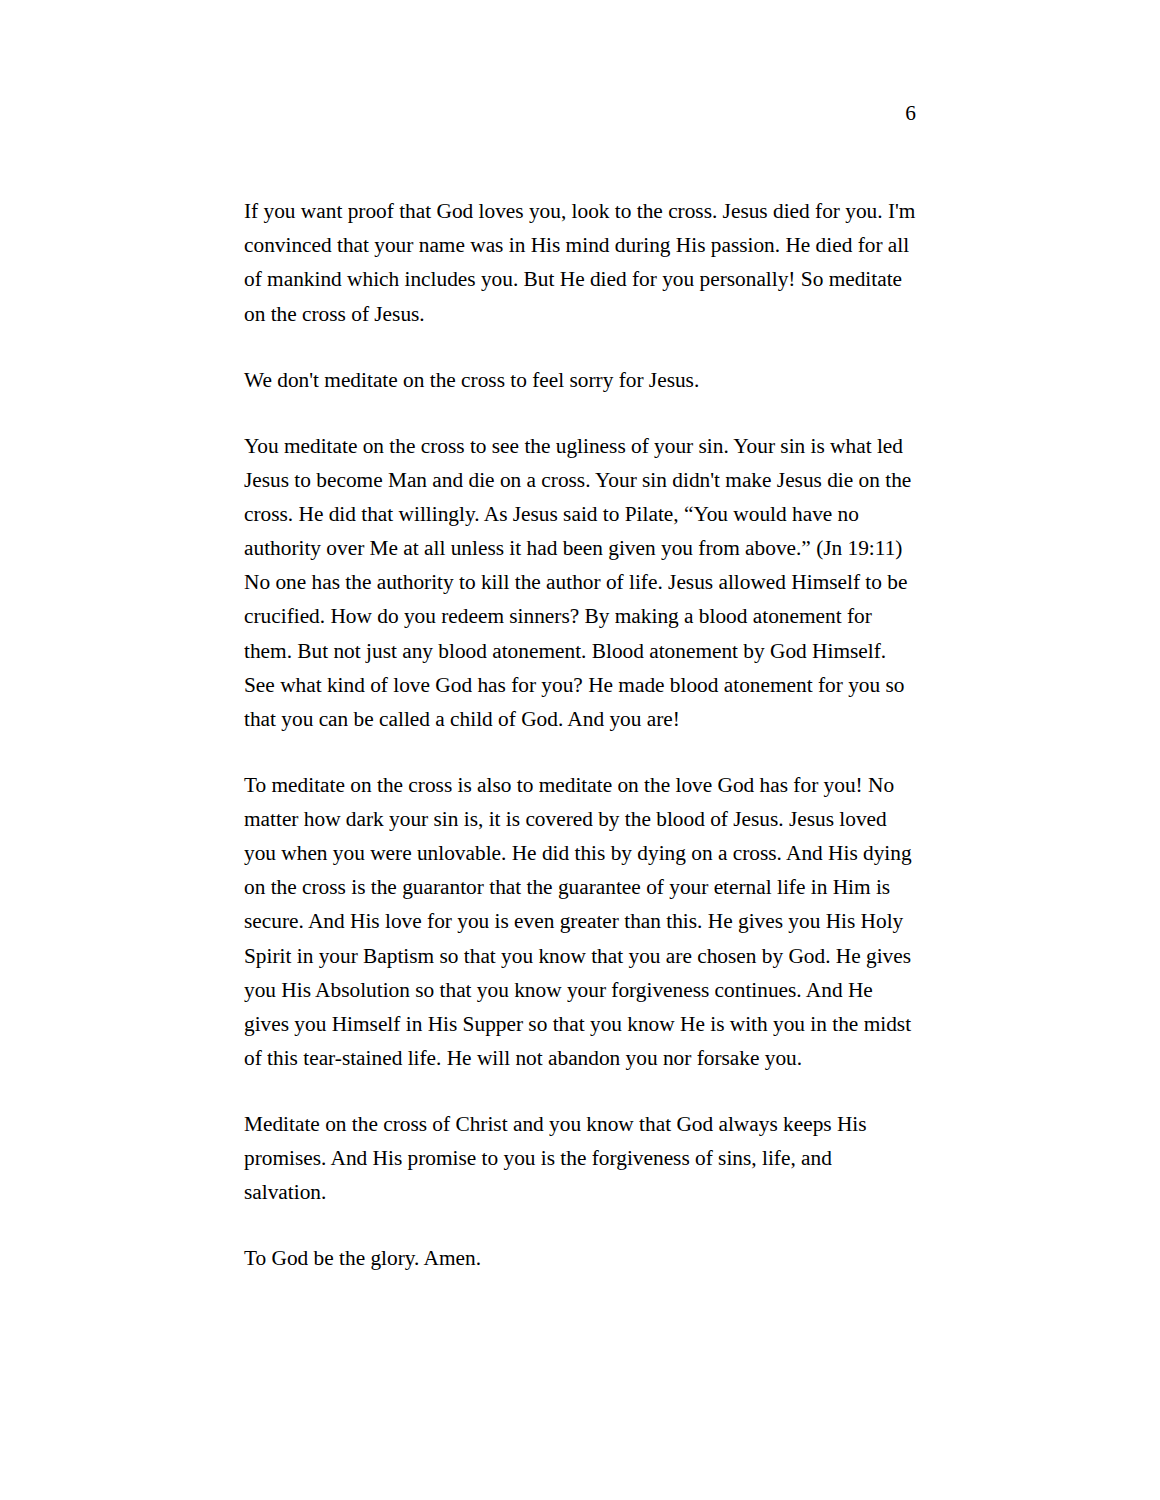6
If you want proof that God loves you, look to the cross. Jesus died for you. I'm convinced that your name was in His mind during His passion. He died for all of mankind which includes you. But He died for you personally! So meditate on the cross of Jesus.
We don't meditate on the cross to feel sorry for Jesus.
You meditate on the cross to see the ugliness of your sin. Your sin is what led Jesus to become Man and die on a cross. Your sin didn't make Jesus die on the cross. He did that willingly. As Jesus said to Pilate, “You would have no authority over Me at all unless it had been given you from above.” (Jn 19:11) No one has the authority to kill the author of life. Jesus allowed Himself to be crucified. How do you redeem sinners? By making a blood atonement for them. But not just any blood atonement. Blood atonement by God Himself. See what kind of love God has for you? He made blood atonement for you so that you can be called a child of God. And you are!
To meditate on the cross is also to meditate on the love God has for you! No matter how dark your sin is, it is covered by the blood of Jesus. Jesus loved you when you were unlovable. He did this by dying on a cross. And His dying on the cross is the guarantor that the guarantee of your eternal life in Him is secure. And His love for you is even greater than this. He gives you His Holy Spirit in your Baptism so that you know that you are chosen by God. He gives you His Absolution so that you know your forgiveness continues. And He gives you Himself in His Supper so that you know He is with you in the midst of this tear-stained life. He will not abandon you nor forsake you.
Meditate on the cross of Christ and you know that God always keeps His promises. And His promise to you is the forgiveness of sins, life, and salvation.
To God be the glory. Amen.